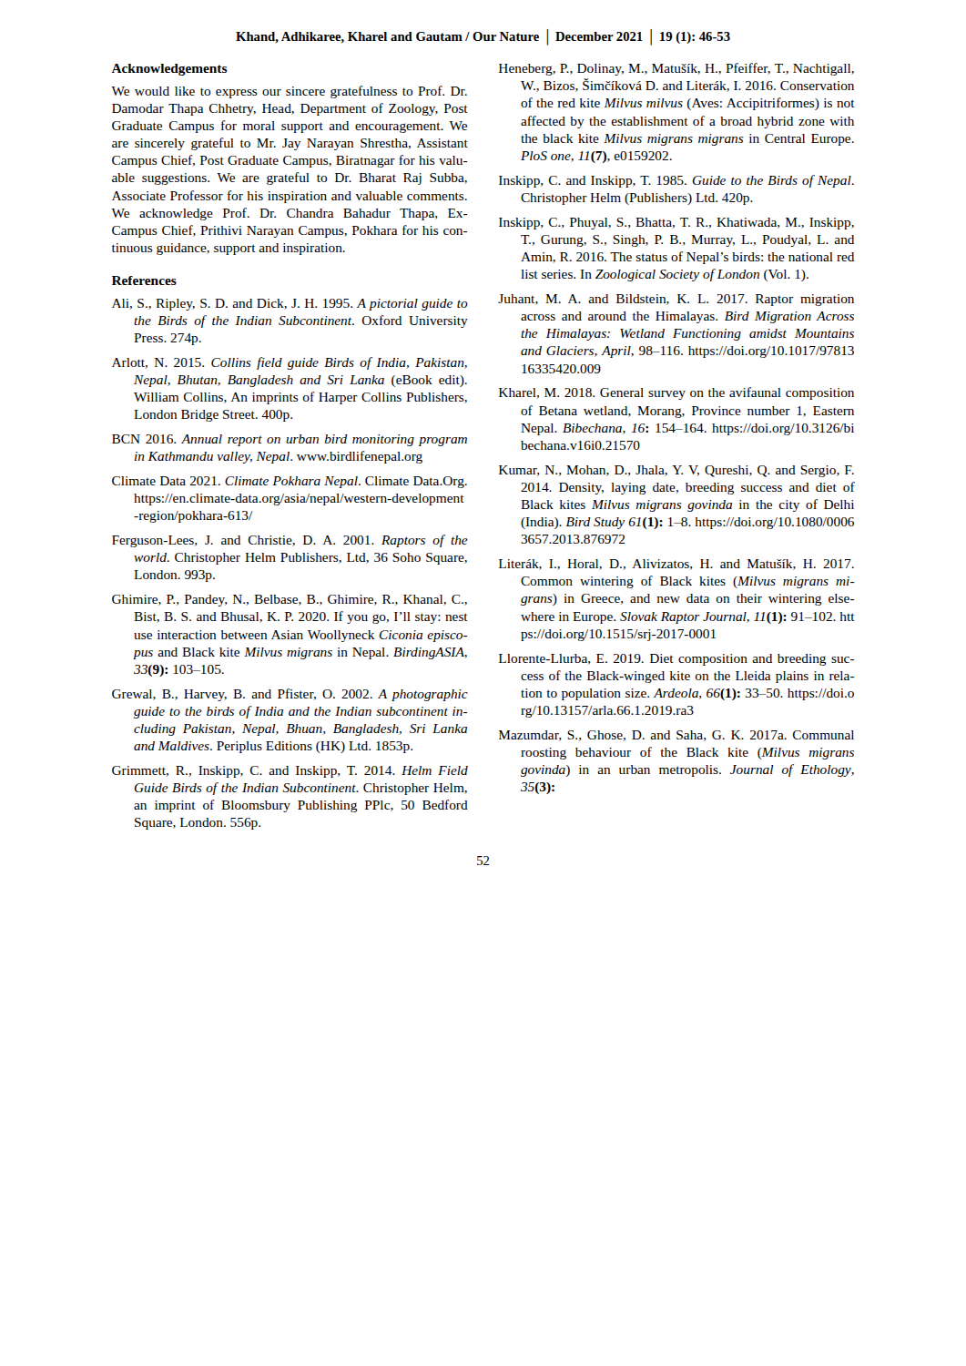Khand, Adhikaree, Kharel and Gautam / Our Nature │ December 2021 │ 19 (1): 46-53
Acknowledgements
We would like to express our sincere gratefulness to Prof. Dr. Damodar Thapa Chhetry, Head, Department of Zoology, Post Graduate Campus for moral support and encouragement. We are sincerely grateful to Mr. Jay Narayan Shrestha, Assistant Campus Chief, Post Graduate Campus, Biratnagar for his valuable suggestions. We are grateful to Dr. Bharat Raj Subba, Associate Professor for his inspiration and valuable comments. We acknowledge Prof. Dr. Chandra Bahadur Thapa, Ex-Campus Chief, Prithivi Narayan Campus, Pokhara for his continuous guidance, support and inspiration.
References
Ali, S., Ripley, S. D. and Dick, J. H. 1995. A pictorial guide to the Birds of the Indian Subcontinent. Oxford University Press. 274p.
Arlott, N. 2015. Collins field guide Birds of India, Pakistan, Nepal, Bhutan, Bangladesh and Sri Lanka (eBook edit). William Collins, An imprints of Harper Collins Publishers, London Bridge Street. 400p.
BCN 2016. Annual report on urban bird monitoring program in Kathmandu valley, Nepal. www.birdlifenepal.org
Climate Data 2021. Climate Pokhara Nepal. Climate Data.Org. https://en.climate-data.org/asia/nepal/western-development-region/pokhara-613/
Ferguson-Lees, J. and Christie, D. A. 2001. Raptors of the world. Christopher Helm Publishers, Ltd, 36 Soho Square, London. 993p.
Ghimire, P., Pandey, N., Belbase, B., Ghimire, R., Khanal, C., Bist, B. S. and Bhusal, K. P. 2020. If you go, I’ll stay: nest use interaction between Asian Woollyneck Ciconia episcopus and Black kite Milvus migrans in Nepal. BirdingASIA, 33(9): 103–105.
Grewal, B., Harvey, B. and Pfister, O. 2002. A photographic guide to the birds of India and the Indian subcontinent including Pakistan, Nepal, Bhuan, Bangladesh, Sri Lanka and Maldives. Periplus Editions (HK) Ltd. 1853p.
Grimmett, R., Inskipp, C. and Inskipp, T. 2014. Helm Field Guide Birds of the Indian Subcontinent. Christopher Helm, an imprint of Bloomsbury Publishing PPlc, 50 Bedford Square, London. 556p.
Heneberg, P., Dolinay, M., Matušík, H., Pfeiffer, T., Nachtigall, W., Bizos, Šimčíková D. and Literák, I. 2016. Conservation of the red kite Milvus milvus (Aves: Accipitriformes) is not affected by the establishment of a broad hybrid zone with the black kite Milvus migrans migrans in Central Europe. PloS one, 11(7), e0159202.
Inskipp, C. and Inskipp, T. 1985. Guide to the Birds of Nepal. Christopher Helm (Publishers) Ltd. 420p.
Inskipp, C., Phuyal, S., Bhatta, T. R., Khatiwada, M., Inskipp, T., Gurung, S., Singh, P. B., Murray, L., Poudyal, L. and Amin, R. 2016. The status of Nepal’s birds: the national red list series. In Zoological Society of London (Vol. 1).
Juhant, M. A. and Bildstein, K. L. 2017. Raptor migration across and around the Himalayas. Bird Migration Across the Himalayas: Wetland Functioning amidst Mountains and Glaciers, April, 98–116. https://doi.org/10.1017/9781316335420.009
Kharel, M. 2018. General survey on the avifaunal composition of Betana wetland, Morang, Province number 1, Eastern Nepal. Bibechana, 16: 154–164. https://doi.org/10.3126/bibechana.v16i0.21570
Kumar, N., Mohan, D., Jhala, Y. V, Qureshi, Q. and Sergio, F. 2014. Density, laying date, breeding success and diet of Black kites Milvus migrans govinda in the city of Delhi (India). Bird Study 61(1): 1–8. https://doi.org/10.1080/00063657.2013.876972
Literák, I., Horal, D., Alivizatos, H. and Matušík, H. 2017. Common wintering of Black kites (Milvus migrans migrans) in Greece, and new data on their wintering elsewhere in Europe. Slovak Raptor Journal, 11(1): 91–102. https://doi.org/10.1515/srj-2017-0001
Llorente-Llurba, E. 2019. Diet composition and breeding success of the Black-winged kite on the Lleida plains in relation to population size. Ardeola, 66(1): 33–50. https://doi.org/10.13157/arla.66.1.2019.ra3
Mazumdar, S., Ghose, D. and Saha, G. K. 2017a. Communal roosting behaviour of the Black kite (Milvus migrans govinda) in an urban metropolis. Journal of Ethology, 35(3):
52